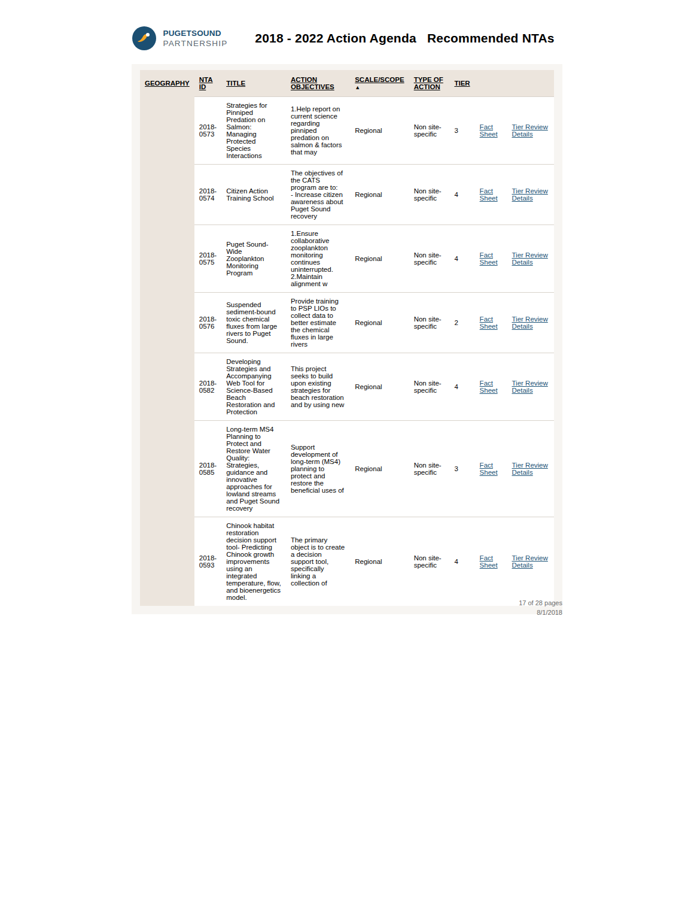PUGETSOUND
PARTNERSHIP
2018 - 2022 Action Agenda Recommended NTAs
| GEOGRAPHY | NTA ID | TITLE | ACTION OBJECTIVES | SCALE/SCOPE ▲ | TYPE OF ACTION | TIER | | |
| --- | --- | --- | --- | --- | --- | --- | --- | --- |
| | 2018-0573 | Strategies for Pinniped Predation on Salmon: Managing Protected Species Interactions | 1.Help report on current science regarding pinniped predation on salmon & factors that may | Regional | Non site-specific | 3 | Fact Sheet | Tier Review Details |
| | 2018-0574 | Citizen Action Training School | The objectives of the CATS program are to: - Increase citizen awareness about Puget Sound recovery | Regional | Non site-specific | 4 | Fact Sheet | Tier Review Details |
| | 2018-0575 | Puget Sound-Wide Zooplankton Monitoring Program | 1.Ensure collaborative zooplankton monitoring continues uninterrupted. 2.Maintain alignment w | Regional | Non site-specific | 4 | Fact Sheet | Tier Review Details |
| | 2018-0576 | Suspended sediment-bound toxic chemical fluxes from large rivers to Puget Sound. | Provide training to PSP LIOs to collect data to better estimate the chemical fluxes in large rivers | Regional | Non site-specific | 2 | Fact Sheet | Tier Review Details |
| | 2018-0582 | Developing Strategies and Accompanying Web Tool for Science-Based Beach Restoration and Protection | This project seeks to build upon existing strategies for beach restoration and by using new | Regional | Non site-specific | 4 | Fact Sheet | Tier Review Details |
| | 2018-0585 | Long-term MS4 Planning to Protect and Restore Water Quality: Strategies, guidance and innovative approaches for lowland streams and Puget Sound recovery | Support development of long-term (MS4) planning to protect and restore the beneficial uses of | Regional | Non site-specific | 3 | Fact Sheet | Tier Review Details |
| | 2018-0593 | Chinook habitat restoration decision support tool- Predicting Chinook growth improvements using an integrated temperature, flow, and bioenergetics model. | The primary object is to create a decision support tool, specifically linking a collection of | Regional | Non site-specific | 4 | Fact Sheet | Tier Review Details |
17 of 28 pages
8/1/2018